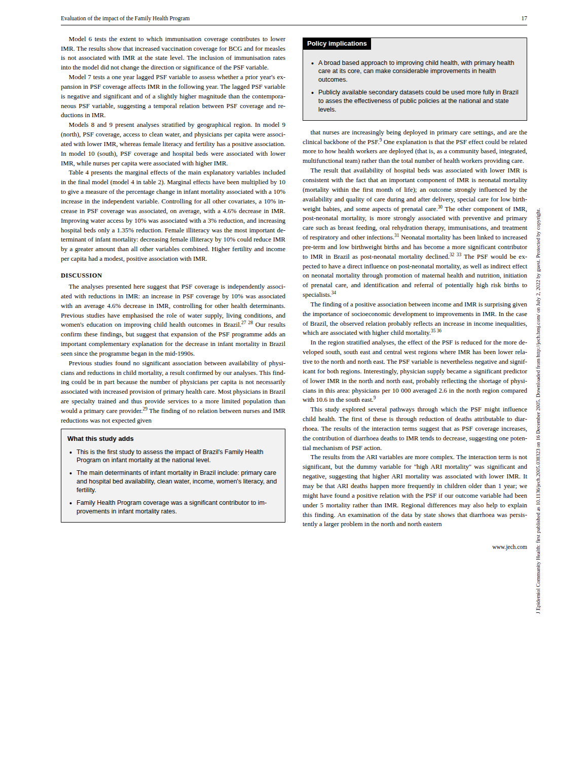J Epidemiol Community Health: first published as 10.1136/jech.2005.038323 on 16 December 2005. Downloaded from http://jech.bmj.com/ on July 2, 2022 by guest. Protected by copyright.
Evaluation of the impact of the Family Health Program 17
Model 6 tests the extent to which immunisation coverage contributes to lower IMR. The results show that increased vaccination coverage for BCG and for measles is not associated with IMR at the state level. The inclusion of immunisation rates into the model did not change the direction or significance of the PSF variable.
Model 7 tests a one year lagged PSF variable to assess whether a prior year's expansion in PSF coverage affects IMR in the following year. The lagged PSF variable is negative and significant and of a slightly higher magnitude than the contemporaneous PSF variable, suggesting a temporal relation between PSF coverage and reductions in IMR.
Models 8 and 9 present analyses stratified by geographical region. In model 9 (north), PSF coverage, access to clean water, and physicians per capita were associated with lower IMR, whereas female literacy and fertility has a positive association. In model 10 (south), PSF coverage and hospital beds were associated with lower IMR, while nurses per capita were associated with higher IMR.
Table 4 presents the marginal effects of the main explanatory variables included in the final model (model 4 in table 2). Marginal effects have been multiplied by 10 to give a measure of the percentage change in infant mortality associated with a 10% increase in the independent variable. Controlling for all other covariates, a 10% increase in PSF coverage was associated, on average, with a 4.6% decrease in IMR. Improving water access by 10% was associated with a 3% reduction, and increasing hospital beds only a 1.35% reduction. Female illiteracy was the most important determinant of infant mortality: decreasing female illiteracy by 10% could reduce IMR by a greater amount than all other variables combined. Higher fertility and income per capita had a modest, positive association with IMR.
Discussion
The analyses presented here suggest that PSF coverage is independently associated with reductions in IMR: an increase in PSF coverage by 10% was associated with an average 4.6% decrease in IMR, controlling for other health determinants. Previous studies have emphasised the role of water supply, living conditions, and women's education on improving child health outcomes in Brazil.27 28 Our results confirm these findings, but suggest that expansion of the PSF programme adds an important complementary explanation for the decrease in infant mortality in Brazil seen since the programme began in the mid-1990s.
Previous studies found no significant association between availability of physicians and reductions in child mortality, a result confirmed by our analyses. This finding could be in part because the number of physicians per capita is not necessarily associated with increased provision of primary health care. Most physicians in Brazil are specialty trained and thus provide services to a more limited population than would a primary care provider.29 The finding of no relation between nurses and IMR reductions was not expected given
What this study adds
This is the first study to assess the impact of Brazil's Family Health Program on infant mortality at the national level.
The main determinants of infant mortality in Brazil include: primary care and hospital bed availability, clean water, income, women's literacy, and fertility.
Family Health Program coverage was a significant contributor to improvements in infant mortality rates.
Policy implications
A broad based approach to improving child health, with primary health care at its core, can make considerable improvements in health outcomes.
Publicly available secondary datasets could be used more fully in Brazil to asses the effectiveness of public policies at the national and state levels.
that nurses are increasingly being deployed in primary care settings, and are the clinical backbone of the PSF.9 One explanation is that the PSF effect could be related more to how health workers are deployed (that is, as a community based, integrated, multifunctional team) rather than the total number of health workers providing care.
The result that availability of hospital beds was associated with lower IMR is consistent with the fact that an important component of IMR is neonatal mortality (mortality within the first month of life); an outcome strongly influenced by the availability and quality of care during and after delivery, special care for low birthweight babies, and some aspects of prenatal care.30 The other component of IMR, post-neonatal mortality, is more strongly associated with preventive and primary care such as breast feeding, oral rehydration therapy, immunisations, and treatment of respiratory and other infections.31 Neonatal mortality has been linked to increased pre-term and low birthweight births and has become a more significant contributor to IMR in Brazil as post-neonatal mortality declined.32 33 The PSF would be expected to have a direct influence on post-neonatal mortality, as well as indirect effect on neonatal mortality through promotion of maternal health and nutrition, initiation of prenatal care, and identification and referral of potentially high risk births to specialists.34
The finding of a positive association between income and IMR is surprising given the importance of socioeconomic development to improvements in IMR. In the case of Brazil, the observed relation probably reflects an increase in income inequalities, which are associated with higher child mortality.35 36
In the region stratified analyses, the effect of the PSF is reduced for the more developed south, south east and central west regions where IMR has been lower relative to the north and north east. The PSF variable is nevertheless negative and significant for both regions. Interestingly, physician supply became a significant predictor of lower IMR in the north and north east, probably reflecting the shortage of physicians in this area: physicians per 10 000 averaged 2.6 in the north region compared with 10.6 in the south east.9
This study explored several pathways through which the PSF might influence child health. The first of these is through reduction of deaths attributable to diarrhoea. The results of the interaction terms suggest that as PSF coverage increases, the contribution of diarrhoea deaths to IMR tends to decrease, suggesting one potential mechanism of PSF action.
The results from the ARI variables are more complex. The interaction term is not significant, but the dummy variable for ''high ARI mortality'' was significant and negative, suggesting that higher ARI mortality was associated with lower IMR. It may be that ARI deaths happen more frequently in children older than 1 year; we might have found a positive relation with the PSF if our outcome variable had been under 5 mortality rather than IMR. Regional differences may also help to explain this finding. An examination of the data by state shows that diarrhoea was persistently a larger problem in the north and north eastern
www.jech.com